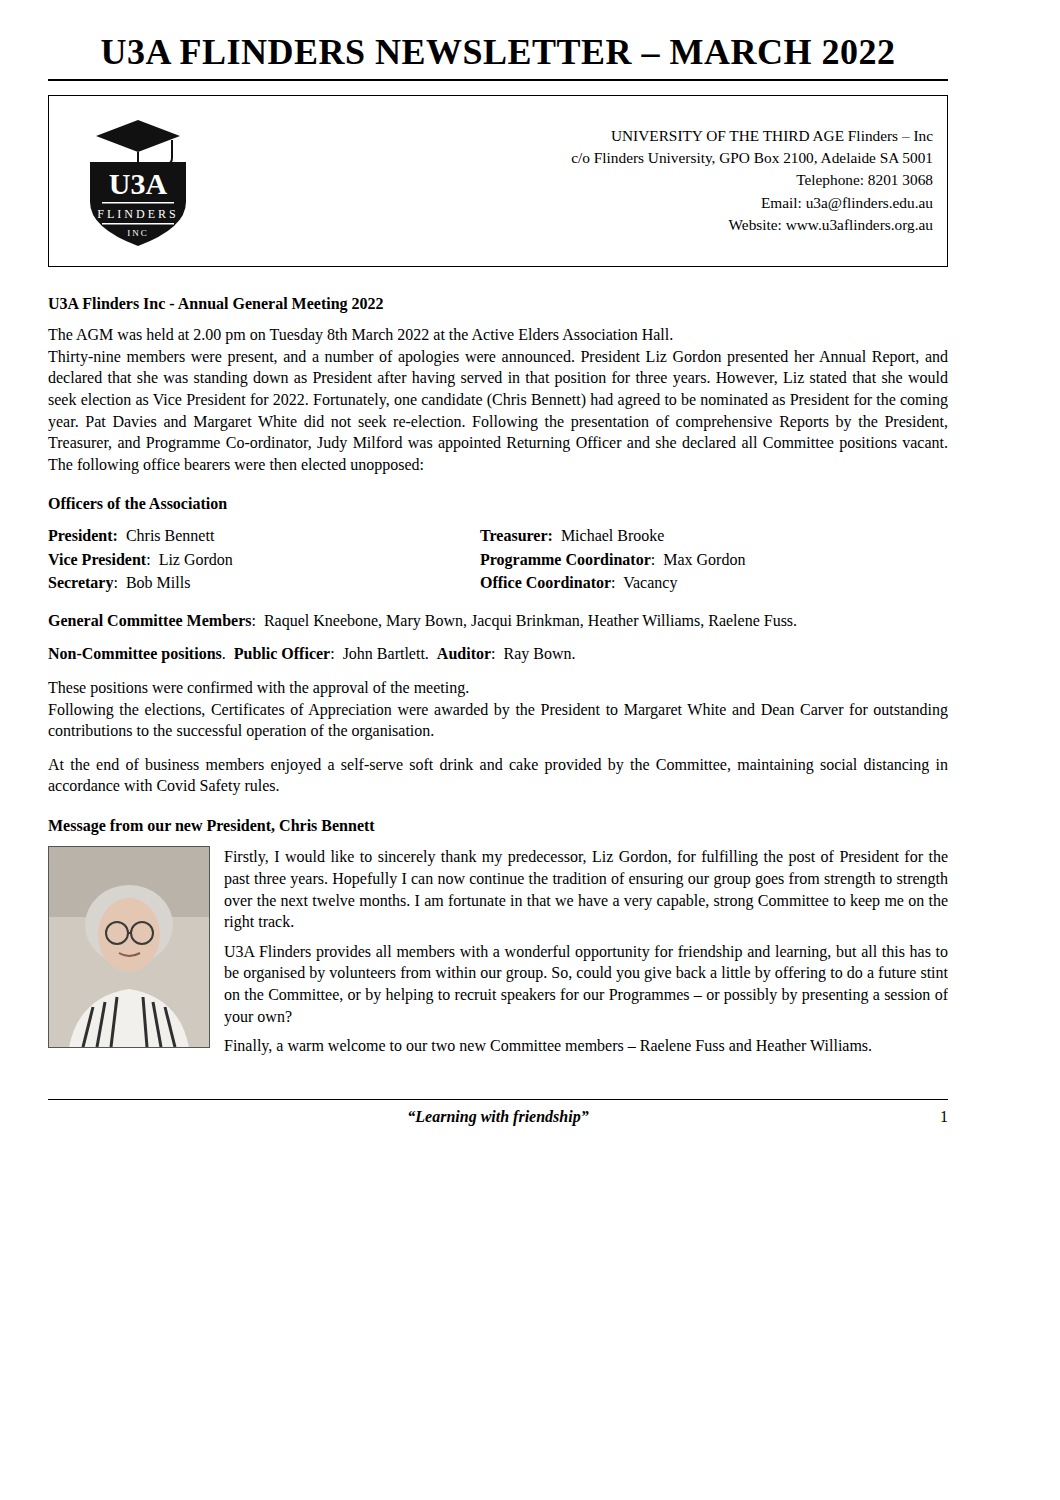U3A FLINDERS NEWSLETTER – MARCH 2022
U3A FLINDERS INC
UNIVERSITY OF THE THIRD AGE Flinders – Inc
c/o Flinders University, GPO Box 2100, Adelaide SA 5001
Telephone: 8201 3068
Email: u3a@flinders.edu.au
Website: www.u3aflinders.org.au
U3A Flinders Inc - Annual General Meeting 2022
The AGM was held at 2.00 pm on Tuesday 8th March 2022 at the Active Elders Association Hall.
Thirty-nine members were present, and a number of apologies were announced. President Liz Gordon presented her Annual Report, and declared that she was standing down as President after having served in that position for three years. However, Liz stated that she would seek election as Vice President for 2022. Fortunately, one candidate (Chris Bennett) had agreed to be nominated as President for the coming year. Pat Davies and Margaret White did not seek re-election. Following the presentation of comprehensive Reports by the President, Treasurer, and Programme Co-ordinator, Judy Milford was appointed Returning Officer and she declared all Committee positions vacant. The following office bearers were then elected unopposed:
Officers of the Association
| President: Chris Bennett | Treasurer: Michael Brooke |
| Vice President : Liz Gordon | Programme Coordinator : Max Gordon |
| Secretary : Bob Mills | Office Coordinator : Vacancy |
General Committee Members: Raquel Kneebone, Mary Bown, Jacqui Brinkman, Heather Williams, Raelene Fuss.
Non-Committee positions. Public Officer: John Bartlett. Auditor: Ray Bown.
These positions were confirmed with the approval of the meeting.
Following the elections, Certificates of Appreciation were awarded by the President to Margaret White and Dean Carver for outstanding contributions to the successful operation of the organisation.
At the end of business members enjoyed a self-serve soft drink and cake provided by the Committee, maintaining social distancing in accordance with Covid Safety rules.
Message from our new President, Chris Bennett
Firstly, I would like to sincerely thank my predecessor, Liz Gordon, for fulfilling the post of President for the past three years. Hopefully I can now continue the tradition of ensuring our group goes from strength to strength over the next twelve months. I am fortunate in that we have a very capable, strong Committee to keep me on the right track.
U3A Flinders provides all members with a wonderful opportunity for friendship and learning, but all this has to be organised by volunteers from within our group. So, could you give back a little by offering to do a future stint on the Committee, or by helping to recruit speakers for our Programmes – or possibly by presenting a session of your own?
Finally, a warm welcome to our two new Committee members – Raelene Fuss and Heather Williams.
“Learning with friendship” 1